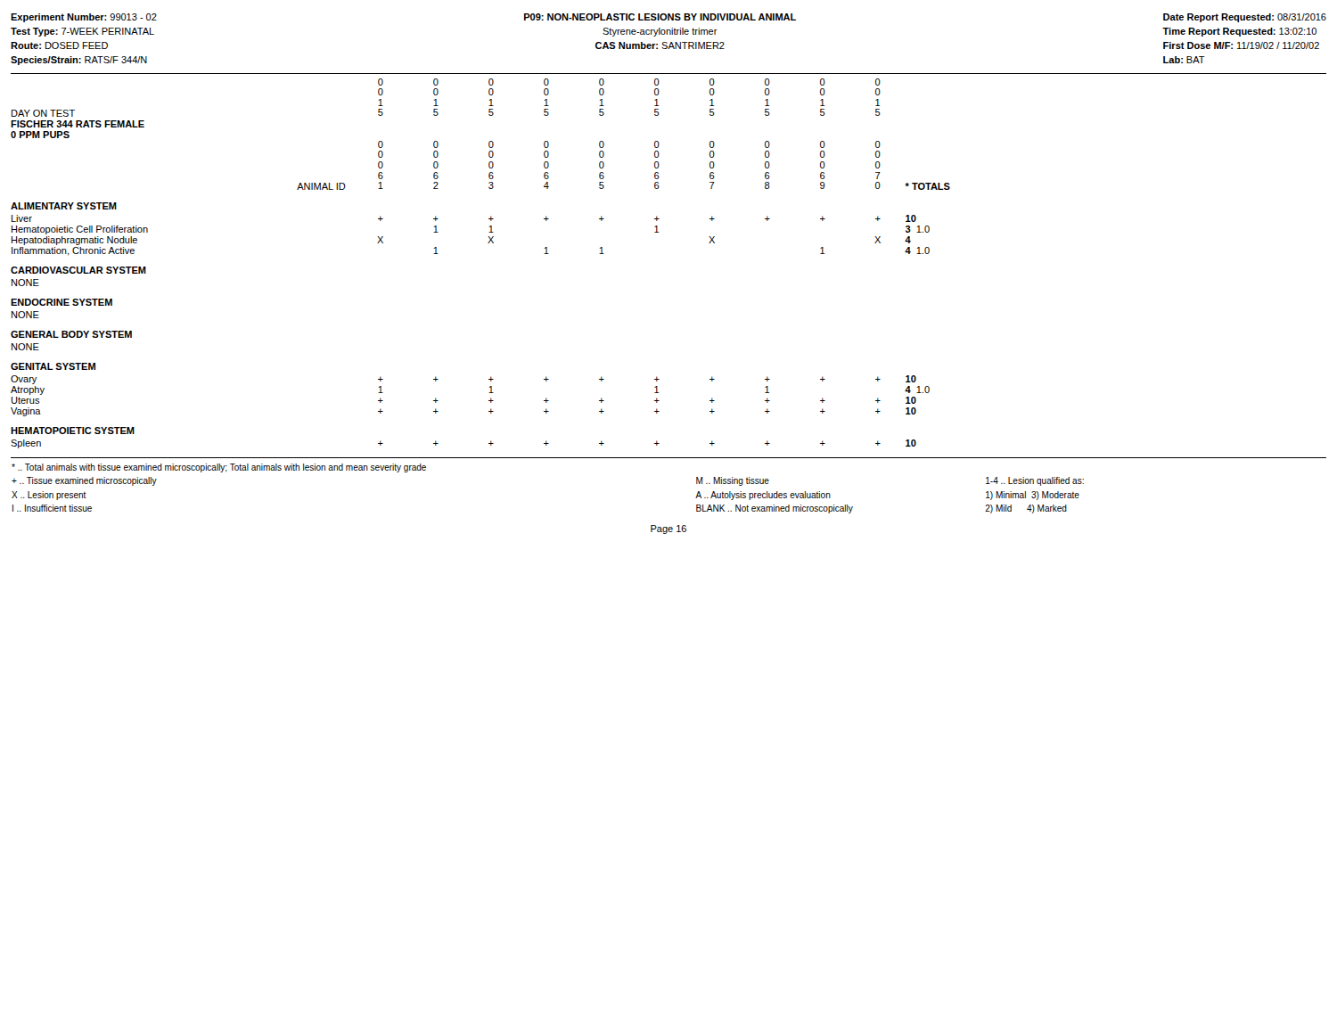Experiment Number: 99013 - 02
Test Type: 7-WEEK PERINATAL
Route: DOSED FEED
Species/Strain: RATS/F 344/N
P09: NON-NEOPLASTIC LESIONS BY INDIVIDUAL ANIMAL
Styrene-acrylonitrile trimer
CAS Number: SANTRIMER2
Date Report Requested: 08/31/2016
Time Report Requested: 13:02:10
First Dose M/F: 11/19/02 / 11/20/02
Lab: BAT
| DAY ON TEST | 0 0 1 5 | 0 0 1 5 | 0 0 1 5 | 0 0 1 5 | 0 0 1 5 | 0 0 1 5 | 0 0 1 5 | 0 0 1 5 | 0 0 1 5 | 0 0 1 5 | |
| FISCHER 344 RATS FEMALE | | |
| 0 PPM PUPS | | |
| ANIMAL ID | 0 0 0 6 1 | 0 0 0 6 2 | 0 0 0 6 3 | 0 0 0 6 4 | 0 0 0 6 5 | 0 0 0 6 6 | 0 0 0 6 7 | 0 0 0 6 8 | 0 0 0 6 9 | 0 0 0 7 0 | * TOTALS |
ALIMENTARY SYSTEM
| Liver | + | + | + | + | + | + | + | + | + | + | 10 |
| Hematopoietic Cell Proliferation | | 1 | 1 | | | 1 | | | | | 3 1.0 |
| Hepatodiaphragmatic Nodule | X | | X | | | | X | | | X | 4 |
| Inflammation, Chronic Active | | 1 | | 1 | 1 | | | | 1 | | 4 1.0 |
CARDIOVASCULAR SYSTEM
NONE
ENDOCRINE SYSTEM
NONE
GENERAL BODY SYSTEM
NONE
GENITAL SYSTEM
| Ovary | + | + | + | + | + | + | + | + | + | + | 10 |
| Atrophy | 1 | | 1 | | | 1 | | 1 | | | 4 1.0 |
| Uterus | + | + | + | + | + | + | + | + | + | + | 10 |
| Vagina | + | + | + | + | + | + | + | + | + | + | 10 |
HEMATOPOIETIC SYSTEM
| Spleen | + | + | + | + | + | + | + | + | + | + | 10 |
| * .. Total animals with tissue examined microscopically; Total animals with lesion and mean severity grade | | |
| + .. Tissue examined microscopically | M .. Missing tissue | 1-4 .. Lesion qualified as: |
| X .. Lesion present | A .. Autolysis precludes evaluation | 1) Minimal 3) Moderate |
| I .. Insufficient tissue | BLANK .. Not examined microscopically | 2) Mild 4) Marked |
Page 16